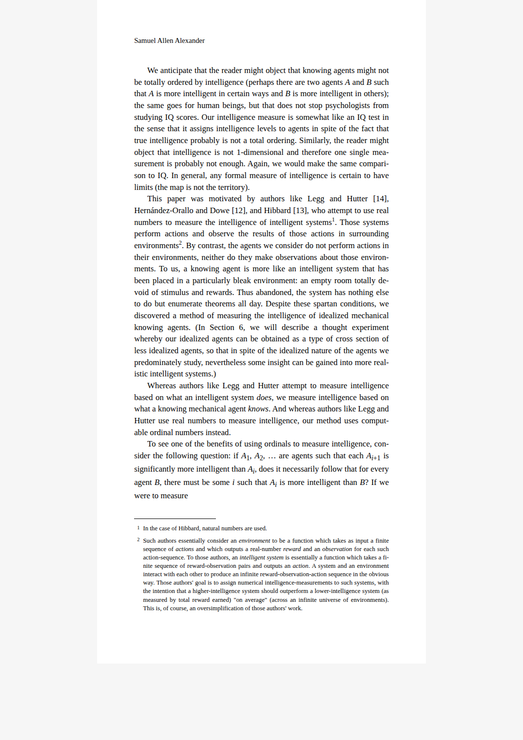Samuel Allen Alexander
We anticipate that the reader might object that knowing agents might not be totally ordered by intelligence (perhaps there are two agents A and B such that A is more intelligent in certain ways and B is more intelligent in others); the same goes for human beings, but that does not stop psychologists from studying IQ scores. Our intelligence measure is somewhat like an IQ test in the sense that it assigns intelligence levels to agents in spite of the fact that true intelligence probably is not a total ordering. Similarly, the reader might object that intelligence is not 1-dimensional and therefore one single measurement is probably not enough. Again, we would make the same comparison to IQ. In general, any formal measure of intelligence is certain to have limits (the map is not the territory).
This paper was motivated by authors like Legg and Hutter [14], Hernández-Orallo and Dowe [12], and Hibbard [13], who attempt to use real numbers to measure the intelligence of intelligent systems1. Those systems perform actions and observe the results of those actions in surrounding environments2. By contrast, the agents we consider do not perform actions in their environments, neither do they make observations about those environments. To us, a knowing agent is more like an intelligent system that has been placed in a particularly bleak environment: an empty room totally devoid of stimulus and rewards. Thus abandoned, the system has nothing else to do but enumerate theorems all day. Despite these spartan conditions, we discovered a method of measuring the intelligence of idealized mechanical knowing agents. (In Section 6, we will describe a thought experiment whereby our idealized agents can be obtained as a type of cross section of less idealized agents, so that in spite of the idealized nature of the agents we predominately study, nevertheless some insight can be gained into more realistic intelligent systems.)
Whereas authors like Legg and Hutter attempt to measure intelligence based on what an intelligent system does, we measure intelligence based on what a knowing mechanical agent knows. And whereas authors like Legg and Hutter use real numbers to measure intelligence, our method uses computable ordinal numbers instead.
To see one of the benefits of using ordinals to measure intelligence, consider the following question: if A1, A2, … are agents such that each Ai+1 is significantly more intelligent than Ai, does it necessarily follow that for every agent B, there must be some i such that Ai is more intelligent than B? If we were to measure
1
In the case of Hibbard, natural numbers are used.
2
Such authors essentially consider an environment to be a function which takes as input a finite sequence of actions and which outputs a real-number reward and an observation for each such action-sequence. To those authors, an intelligent system is essentially a function which takes a finite sequence of reward-observation pairs and outputs an action. A system and an environment interact with each other to produce an infinite reward-observation-action sequence in the obvious way. Those authors' goal is to assign numerical intelligence-measurements to such systems, with the intention that a higher-intelligence system should outperform a lower-intelligence system (as measured by total reward earned) "on average" (across an infinite universe of environments). This is, of course, an oversimplification of those authors' work.